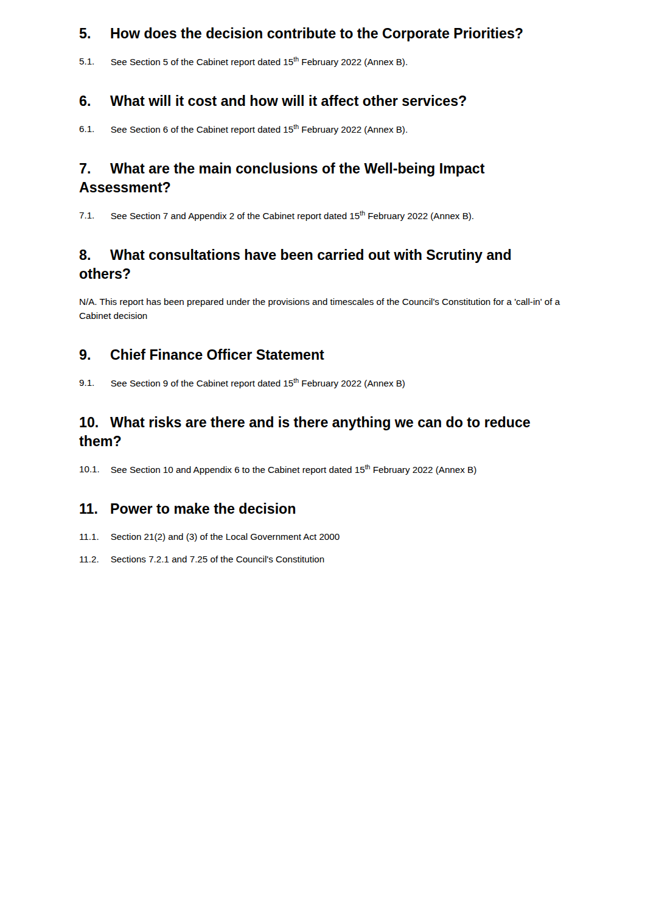5. How does the decision contribute to the Corporate Priorities?
5.1. See Section 5 of the Cabinet report dated 15th February 2022 (Annex B).
6. What will it cost and how will it affect other services?
6.1. See Section 6 of the Cabinet report dated 15th February 2022 (Annex B).
7. What are the main conclusions of the Well-being Impact Assessment?
7.1. See Section 7 and Appendix 2 of the Cabinet report dated 15th February 2022 (Annex B).
8. What consultations have been carried out with Scrutiny and others?
N/A. This report has been prepared under the provisions and timescales of the Council's Constitution for a 'call-in' of a Cabinet decision
9. Chief Finance Officer Statement
9.1. See Section 9 of the Cabinet report dated 15th February 2022 (Annex B)
10. What risks are there and is there anything we can do to reduce them?
10.1. See Section 10 and Appendix 6 to the Cabinet report dated 15th February 2022 (Annex B)
11. Power to make the decision
11.1. Section 21(2) and (3) of the Local Government Act 2000
11.2. Sections 7.2.1 and 7.25 of the Council's Constitution